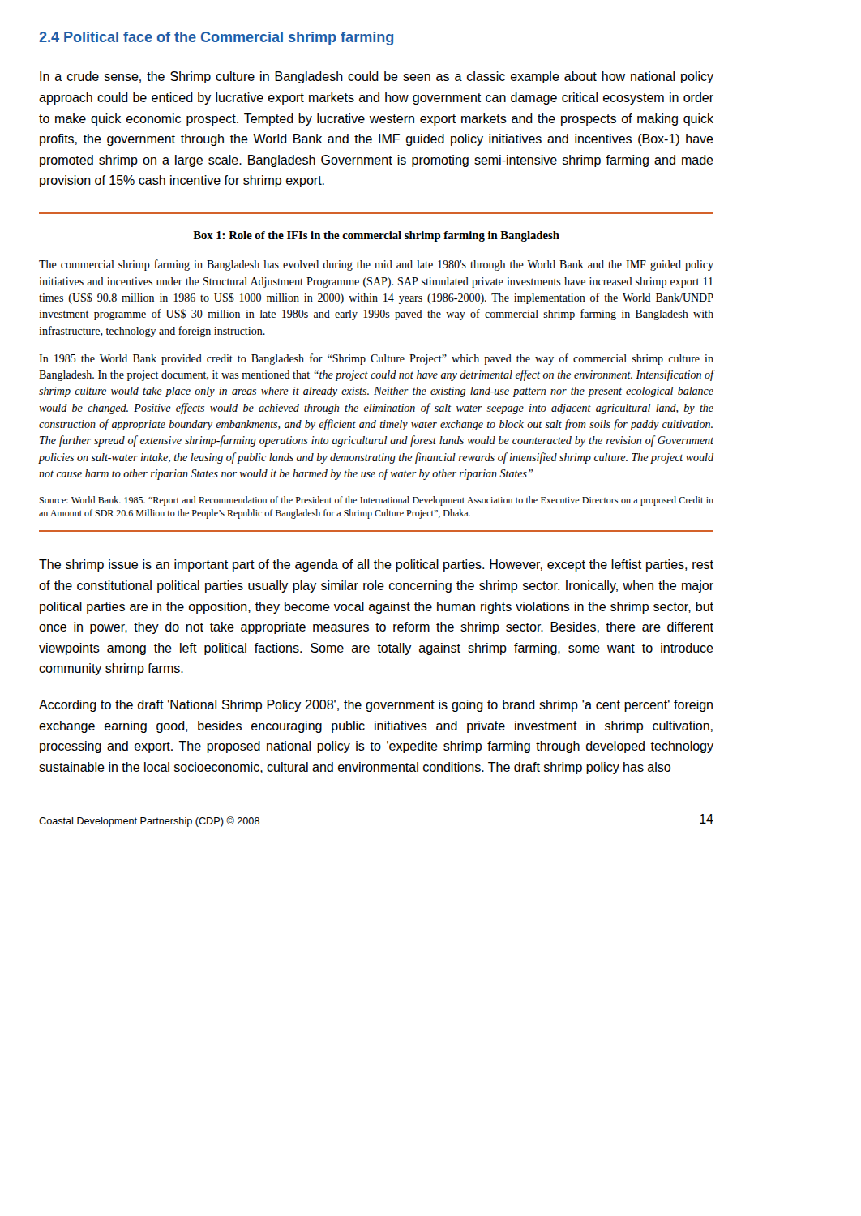2.4 Political face of the Commercial shrimp farming
In a crude sense, the Shrimp culture in Bangladesh could be seen as a classic example about how national policy approach could be enticed by lucrative export markets and how government can damage critical ecosystem in order to make quick economic prospect. Tempted by lucrative western export markets and the prospects of making quick profits, the government through the World Bank and the IMF guided policy initiatives and incentives (Box-1) have promoted shrimp on a large scale. Bangladesh Government is promoting semi-intensive shrimp farming and made provision of 15% cash incentive for shrimp export.
Box 1: Role of the IFIs in the commercial shrimp farming in Bangladesh
The commercial shrimp farming in Bangladesh has evolved during the mid and late 1980's through the World Bank and the IMF guided policy initiatives and incentives under the Structural Adjustment Programme (SAP). SAP stimulated private investments have increased shrimp export 11 times (US$ 90.8 million in 1986 to US$ 1000 million in 2000) within 14 years (1986-2000). The implementation of the World Bank/UNDP investment programme of US$ 30 million in late 1980s and early 1990s paved the way of commercial shrimp farming in Bangladesh with infrastructure, technology and foreign instruction.
In 1985 the World Bank provided credit to Bangladesh for “Shrimp Culture Project” which paved the way of commercial shrimp culture in Bangladesh. In the project document, it was mentioned that “the project could not have any detrimental effect on the environment. Intensification of shrimp culture would take place only in areas where it already exists. Neither the existing land-use pattern nor the present ecological balance would be changed. Positive effects would be achieved through the elimination of salt water seepage into adjacent agricultural land, by the construction of appropriate boundary embankments, and by efficient and timely water exchange to block out salt from soils for paddy cultivation. The further spread of extensive shrimp-farming operations into agricultural and forest lands would be counteracted by the revision of Government policies on salt-water intake, the leasing of public lands and by demonstrating the financial rewards of intensified shrimp culture. The project would not cause harm to other riparian States nor would it be harmed by the use of water by other riparian States”
Source: World Bank. 1985. “Report and Recommendation of the President of the International Development Association to the Executive Directors on a proposed Credit in an Amount of SDR 20.6 Million to the People’s Republic of Bangladesh for a Shrimp Culture Project”, Dhaka.
The shrimp issue is an important part of the agenda of all the political parties. However, except the leftist parties, rest of the constitutional political parties usually play similar role concerning the shrimp sector. Ironically, when the major political parties are in the opposition, they become vocal against the human rights violations in the shrimp sector, but once in power, they do not take appropriate measures to reform the shrimp sector. Besides, there are different viewpoints among the left political factions. Some are totally against shrimp farming, some want to introduce community shrimp farms.
According to the draft 'National Shrimp Policy 2008', the government is going to brand shrimp 'a cent percent' foreign exchange earning good, besides encouraging public initiatives and private investment in shrimp cultivation, processing and export. The proposed national policy is to 'expedite shrimp farming through developed technology sustainable in the local socioeconomic, cultural and environmental conditions. The draft shrimp policy has also
Coastal Development Partnership (CDP) © 2008 14